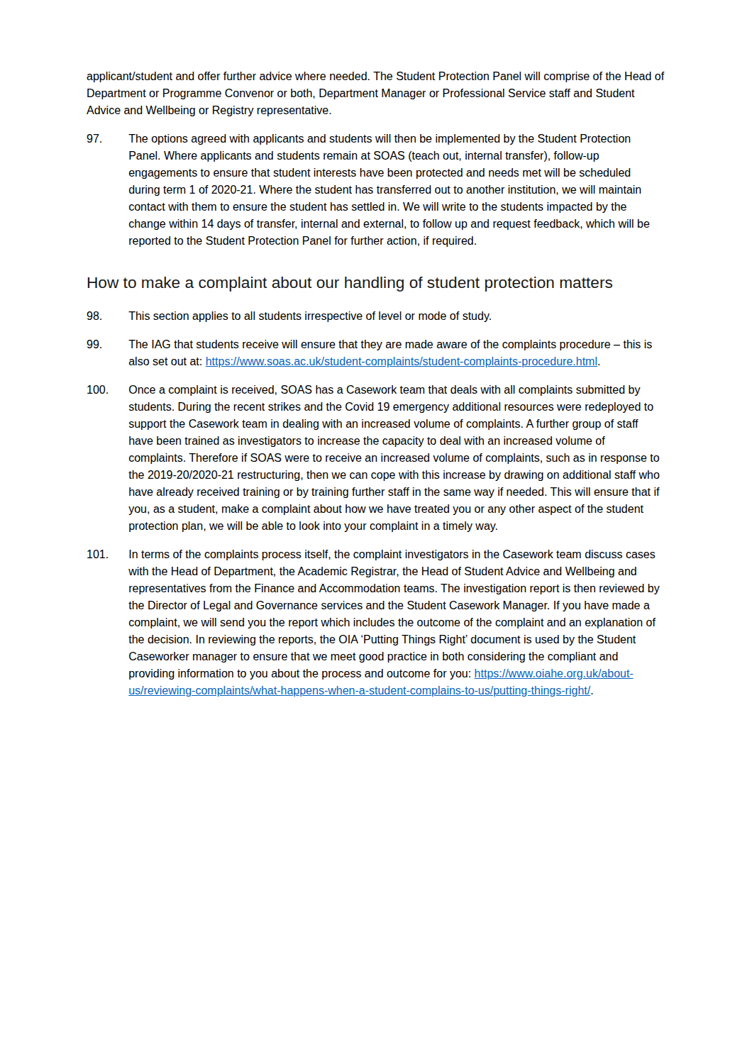applicant/student and offer further advice where needed. The Student Protection Panel will comprise of the Head of Department or Programme Convenor or both, Department Manager or Professional Service staff and Student Advice and Wellbeing or Registry representative.
97. The options agreed with applicants and students will then be implemented by the Student Protection Panel. Where applicants and students remain at SOAS (teach out, internal transfer), follow-up engagements to ensure that student interests have been protected and needs met will be scheduled during term 1 of 2020-21. Where the student has transferred out to another institution, we will maintain contact with them to ensure the student has settled in. We will write to the students impacted by the change within 14 days of transfer, internal and external, to follow up and request feedback, which will be reported to the Student Protection Panel for further action, if required.
How to make a complaint about our handling of student protection matters
98. This section applies to all students irrespective of level or mode of study.
99. The IAG that students receive will ensure that they are made aware of the complaints procedure – this is also set out at: https://www.soas.ac.uk/student-complaints/student-complaints-procedure.html.
100. Once a complaint is received, SOAS has a Casework team that deals with all complaints submitted by students. During the recent strikes and the Covid 19 emergency additional resources were redeployed to support the Casework team in dealing with an increased volume of complaints. A further group of staff have been trained as investigators to increase the capacity to deal with an increased volume of complaints. Therefore if SOAS were to receive an increased volume of complaints, such as in response to the 2019-20/2020-21 restructuring, then we can cope with this increase by drawing on additional staff who have already received training or by training further staff in the same way if needed. This will ensure that if you, as a student, make a complaint about how we have treated you or any other aspect of the student protection plan, we will be able to look into your complaint in a timely way.
101. In terms of the complaints process itself, the complaint investigators in the Casework team discuss cases with the Head of Department, the Academic Registrar, the Head of Student Advice and Wellbeing and representatives from the Finance and Accommodation teams. The investigation report is then reviewed by the Director of Legal and Governance services and the Student Casework Manager. If you have made a complaint, we will send you the report which includes the outcome of the complaint and an explanation of the decision. In reviewing the reports, the OIA ‘Putting Things Right’ document is used by the Student Caseworker manager to ensure that we meet good practice in both considering the compliant and providing information to you about the process and outcome for you: https://www.oiahe.org.uk/about-us/reviewing-complaints/what-happens-when-a-student-complains-to-us/putting-things-right/.